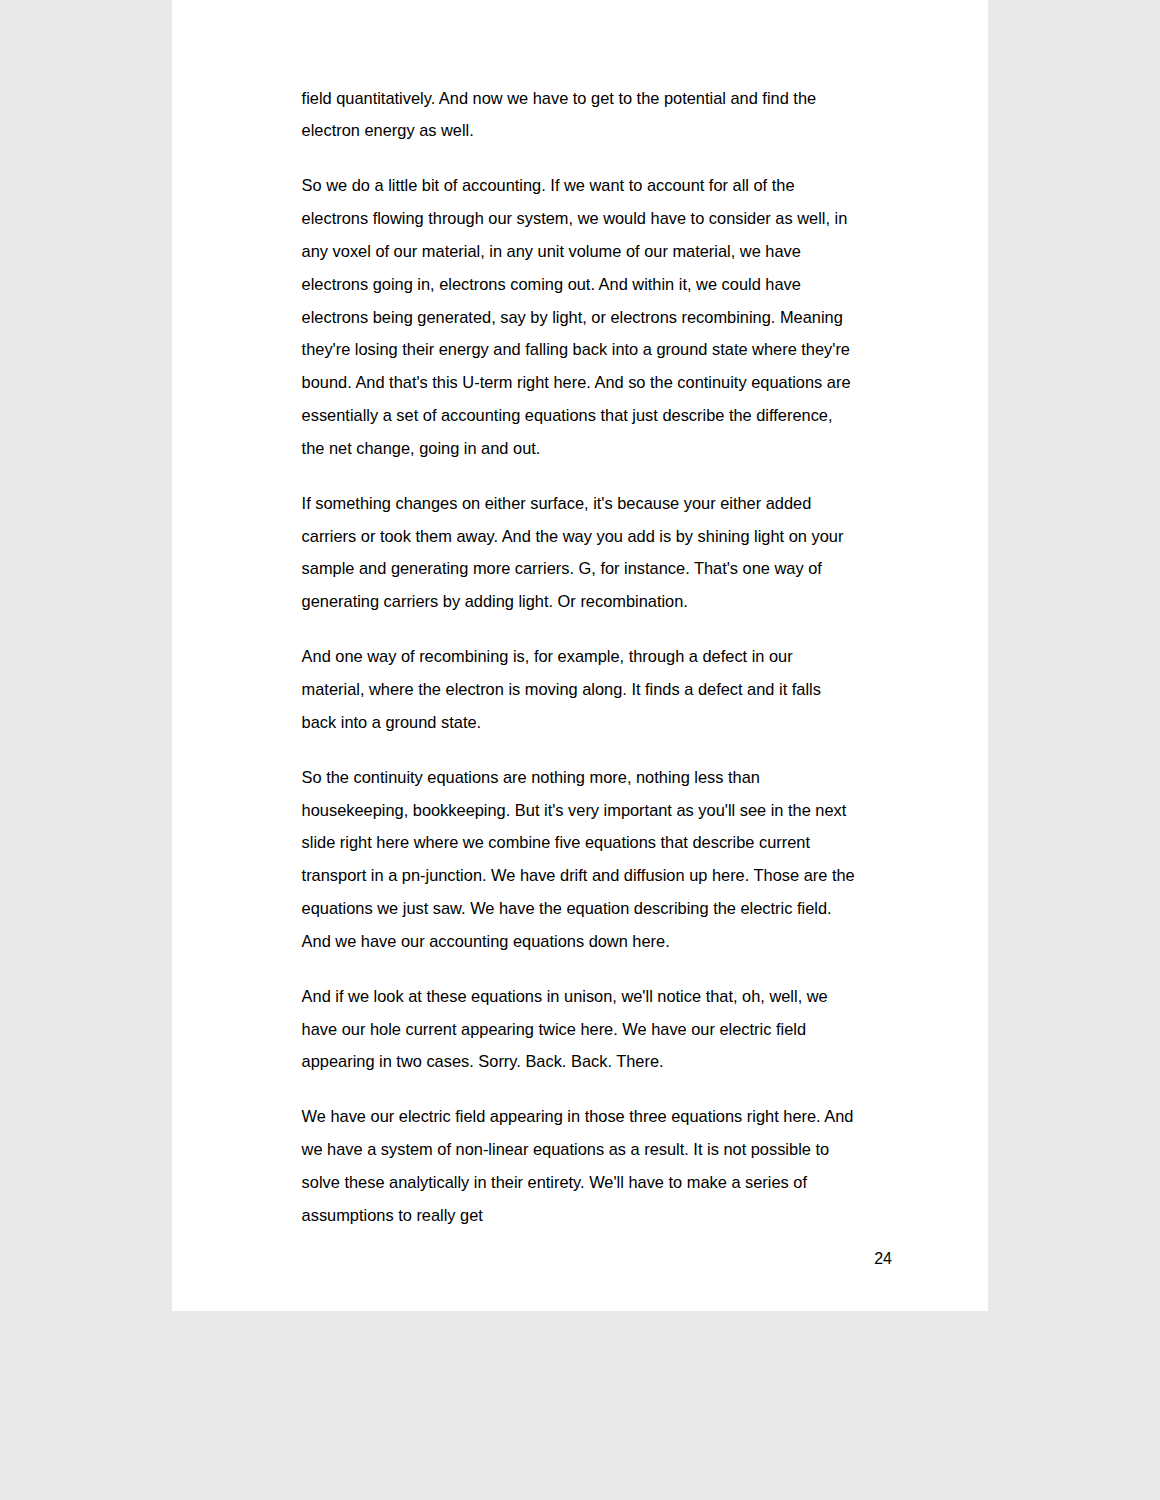field quantitatively. And now we have to get to the potential and find the electron energy as well.
So we do a little bit of accounting. If we want to account for all of the electrons flowing through our system, we would have to consider as well, in any voxel of our material, in any unit volume of our material, we have electrons going in, electrons coming out. And within it, we could have electrons being generated, say by light, or electrons recombining. Meaning they're losing their energy and falling back into a ground state where they're bound. And that's this U-term right here. And so the continuity equations are essentially a set of accounting equations that just describe the difference, the net change, going in and out.
If something changes on either surface, it's because your either added carriers or took them away. And the way you add is by shining light on your sample and generating more carriers. G, for instance. That's one way of generating carriers by adding light. Or recombination.
And one way of recombining is, for example, through a defect in our material, where the electron is moving along. It finds a defect and it falls back into a ground state.
So the continuity equations are nothing more, nothing less than housekeeping, bookkeeping. But it's very important as you'll see in the next slide right here where we combine five equations that describe current transport in a pn-junction. We have drift and diffusion up here. Those are the equations we just saw. We have the equation describing the electric field. And we have our accounting equations down here.
And if we look at these equations in unison, we'll notice that, oh, well, we have our hole current appearing twice here. We have our electric field appearing in two cases. Sorry. Back. Back. There.
We have our electric field appearing in those three equations right here. And we have a system of non-linear equations as a result. It is not possible to solve these analytically in their entirety. We'll have to make a series of assumptions to really get
24